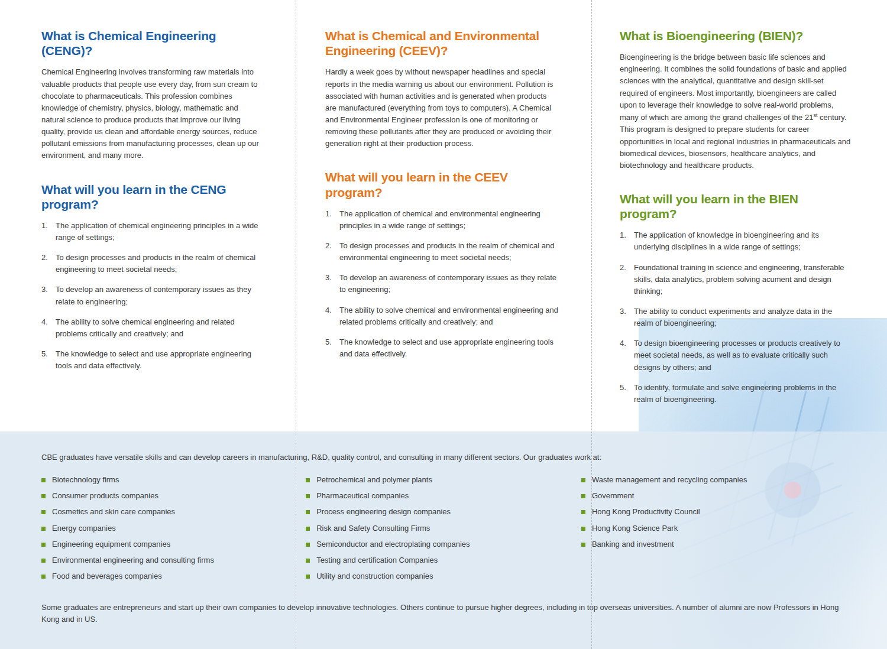What is Chemical Engineering (CENG)?
Chemical Engineering involves transforming raw materials into valuable products that people use every day, from sun cream to chocolate to pharmaceuticals. This profession combines knowledge of chemistry, physics, biology, mathematic and natural science to produce products that improve our living quality, provide us clean and affordable energy sources, reduce pollutant emissions from manufacturing processes, clean up our environment, and many more.
What will you learn in the CENG program?
The application of chemical engineering principles in a wide range of settings;
To design processes and products in the realm of chemical engineering to meet societal needs;
To develop an awareness of contemporary issues as they relate to engineering;
The ability to solve chemical engineering and related problems critically and creatively; and
The knowledge to select and use appropriate engineering tools and data effectively.
What is Chemical and Environmental Engineering (CEEV)?
Hardly a week goes by without newspaper headlines and special reports in the media warning us about our environment. Pollution is associated with human activities and is generated when products are manufactured (everything from toys to computers). A Chemical and Environmental Engineer profession is one of monitoring or removing these pollutants after they are produced or avoiding their generation right at their production process.
What will you learn in the CEEV program?
The application of chemical and environmental engineering principles in a wide range of settings;
To design processes and products in the realm of chemical and environmental engineering to meet societal needs;
To develop an awareness of contemporary issues as they relate to engineering;
The ability to solve chemical and environmental engineering and related problems critically and creatively; and
The knowledge to select and use appropriate engineering tools and data effectively.
What is Bioengineering (BIEN)?
Bioengineering is the bridge between basic life sciences and engineering. It combines the solid foundations of basic and applied sciences with the analytical, quantitative and design skill-set required of engineers. Most importantly, bioengineers are called upon to leverage their knowledge to solve real-world problems, many of which are among the grand challenges of the 21st century. This program is designed to prepare students for career opportunities in local and regional industries in pharmaceuticals and biomedical devices, biosensors, healthcare analytics, and biotechnology and healthcare products.
What will you learn in the BIEN program?
The application of knowledge in bioengineering and its underlying disciplines in a wide range of settings;
Foundational training in science and engineering, transferable skills, data analytics, problem solving acument and design thinking;
The ability to conduct experiments and analyze data in the realm of bioengineering;
To design bioengineering processes or products creatively to meet societal needs, as well as to evaluate critically such designs by others; and
To identify, formulate and solve engineering problems in the realm of bioengineering.
CBE graduates have versatile skills and can develop careers in manufacturing, R&D, quality control, and consulting in many different sectors. Our graduates work at:
Biotechnology firms
Consumer products companies
Cosmetics and skin care companies
Energy companies
Engineering equipment companies
Environmental engineering and consulting firms
Food and beverages companies
Petrochemical and polymer plants
Pharmaceutical companies
Process engineering design companies
Risk and Safety Consulting Firms
Semiconductor and electroplating companies
Testing and certification Companies
Utility and construction companies
Waste management and recycling companies
Government
Hong Kong Productivity Council
Hong Kong Science Park
Banking and investment
Some graduates are entrepreneurs and start up their own companies to develop innovative technologies. Others continue to pursue higher degrees, including in top overseas universities. A number of alumni are now Professors in Hong Kong and in US.